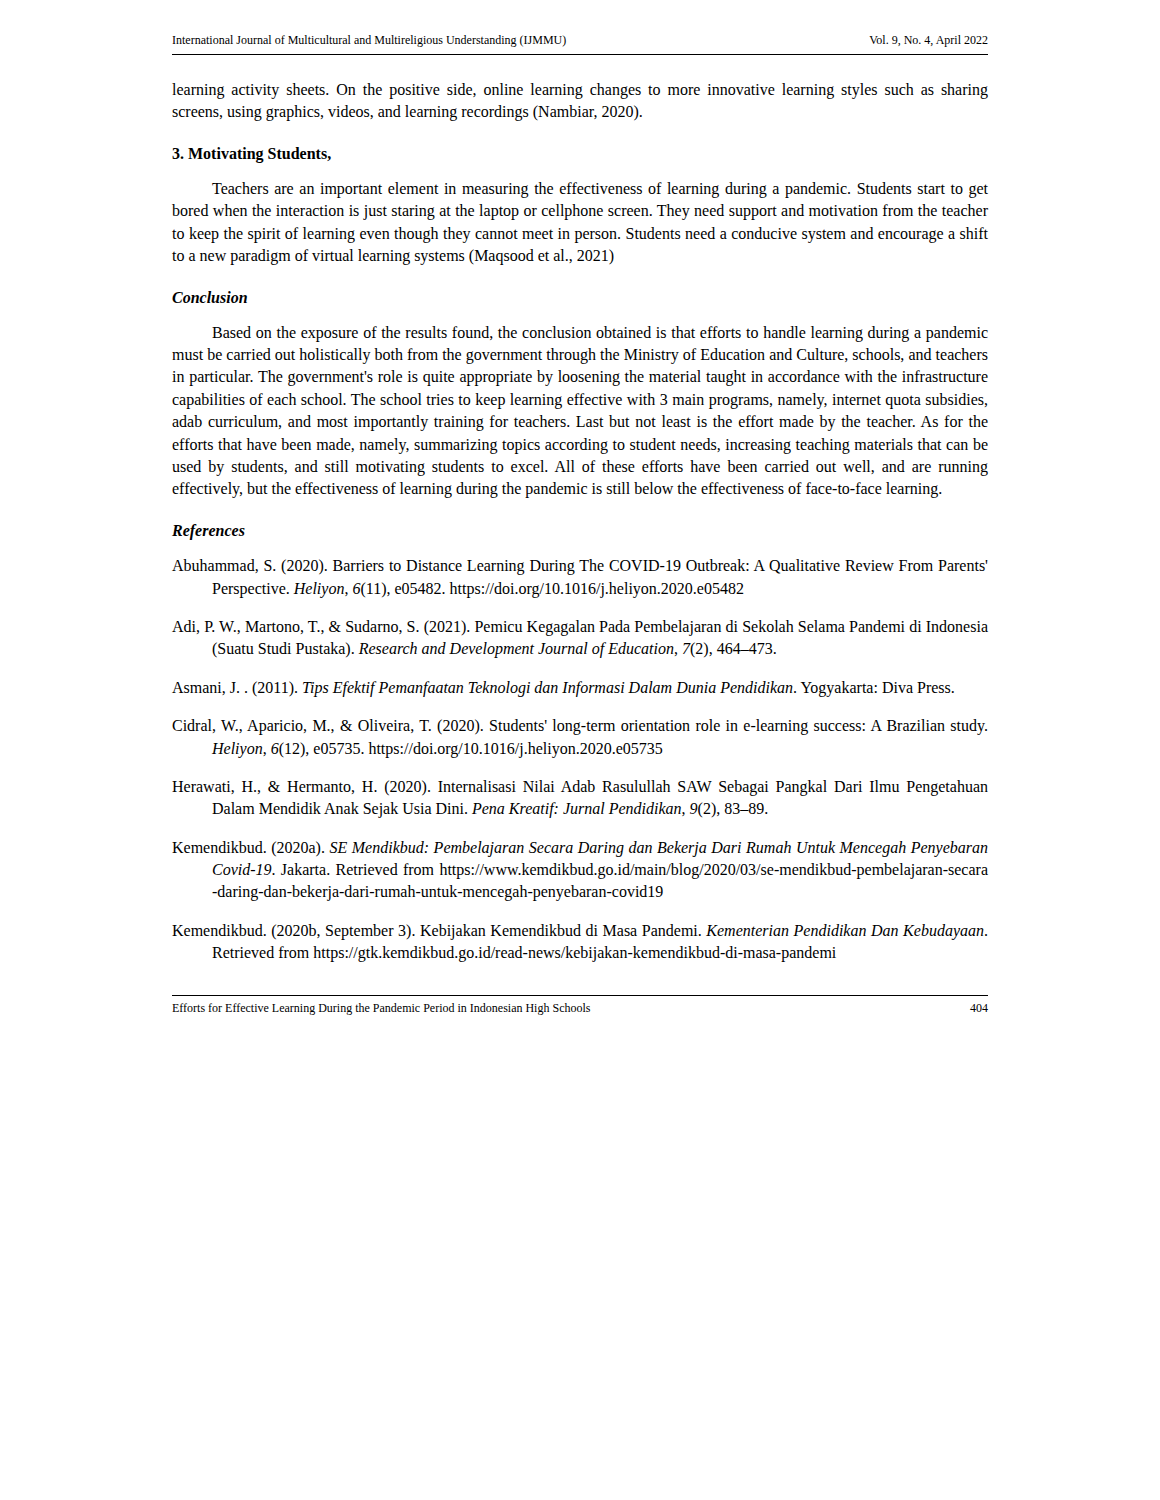International Journal of Multicultural and Multireligious Understanding (IJMMU)
Vol. 9, No. 4, April 2022
learning activity sheets. On the positive side, online learning changes to more innovative learning styles such as sharing screens, using graphics, videos, and learning recordings (Nambiar, 2020).
3. Motivating Students,
Teachers are an important element in measuring the effectiveness of learning during a pandemic. Students start to get bored when the interaction is just staring at the laptop or cellphone screen. They need support and motivation from the teacher to keep the spirit of learning even though they cannot meet in person. Students need a conducive system and encourage a shift to a new paradigm of virtual learning systems (Maqsood et al., 2021)
Conclusion
Based on the exposure of the results found, the conclusion obtained is that efforts to handle learning during a pandemic must be carried out holistically both from the government through the Ministry of Education and Culture, schools, and teachers in particular. The government's role is quite appropriate by loosening the material taught in accordance with the infrastructure capabilities of each school. The school tries to keep learning effective with 3 main programs, namely, internet quota subsidies, adab curriculum, and most importantly training for teachers. Last but not least is the effort made by the teacher. As for the efforts that have been made, namely, summarizing topics according to student needs, increasing teaching materials that can be used by students, and still motivating students to excel. All of these efforts have been carried out well, and are running effectively, but the effectiveness of learning during the pandemic is still below the effectiveness of face-to-face learning.
References
Abuhammad, S. (2020). Barriers to Distance Learning During The COVID-19 Outbreak: A Qualitative Review From Parents' Perspective. Heliyon, 6(11), e05482. https://doi.org/10.1016/j.heliyon.2020.e05482
Adi, P. W., Martono, T., & Sudarno, S. (2021). Pemicu Kegagalan Pada Pembelajaran di Sekolah Selama Pandemi di Indonesia (Suatu Studi Pustaka). Research and Development Journal of Education, 7(2), 464–473.
Asmani, J. . (2011). Tips Efektif Pemanfaatan Teknologi dan Informasi Dalam Dunia Pendidikan. Yogyakarta: Diva Press.
Cidral, W., Aparicio, M., & Oliveira, T. (2020). Students' long-term orientation role in e-learning success: A Brazilian study. Heliyon, 6(12), e05735. https://doi.org/10.1016/j.heliyon.2020.e05735
Herawati, H., & Hermanto, H. (2020). Internalisasi Nilai Adab Rasulullah SAW Sebagai Pangkal Dari Ilmu Pengetahuan Dalam Mendidik Anak Sejak Usia Dini. Pena Kreatif: Jurnal Pendidikan, 9(2), 83–89.
Kemendikbud. (2020a). SE Mendikbud: Pembelajaran Secara Daring dan Bekerja Dari Rumah Untuk Mencegah Penyebaran Covid-19. Jakarta. Retrieved from https://www.kemdikbud.go.id/main/blog/2020/03/se-mendikbud-pembelajaran-secara-daring-dan-bekerja-dari-rumah-untuk-mencegah-penyebaran-covid19
Kemendikbud. (2020b, September 3). Kebijakan Kemendikbud di Masa Pandemi. Kementerian Pendidikan Dan Kebudayaan. Retrieved from https://gtk.kemdikbud.go.id/read-news/kebijakan-kemendikbud-di-masa-pandemi
Efforts for Effective Learning During the Pandemic Period in Indonesian High Schools
404